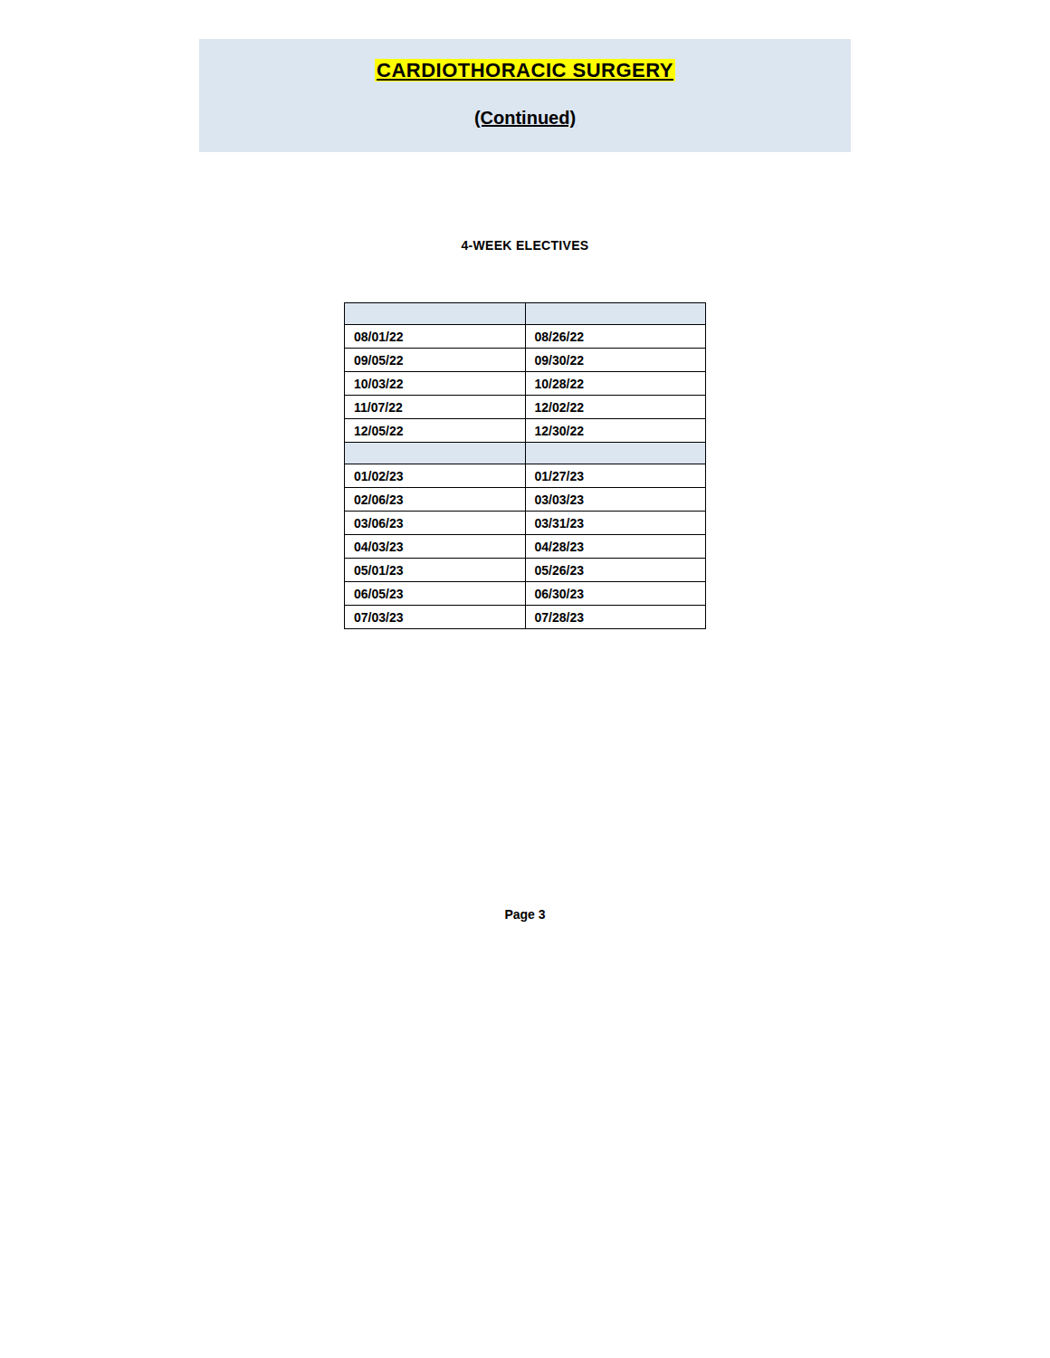CARDIOTHORACIC SURGERY
(Continued)
4-WEEK ELECTIVES
| 08/01/22 | 08/26/22 |
| 09/05/22 | 09/30/22 |
| 10/03/22 | 10/28/22 |
| 11/07/22 | 12/02/22 |
| 12/05/22 | 12/30/22 |
| 01/02/23 | 01/27/23 |
| 02/06/23 | 03/03/23 |
| 03/06/23 | 03/31/23 |
| 04/03/23 | 04/28/23 |
| 05/01/23 | 05/26/23 |
| 06/05/23 | 06/30/23 |
| 07/03/23 | 07/28/23 |
Page 3